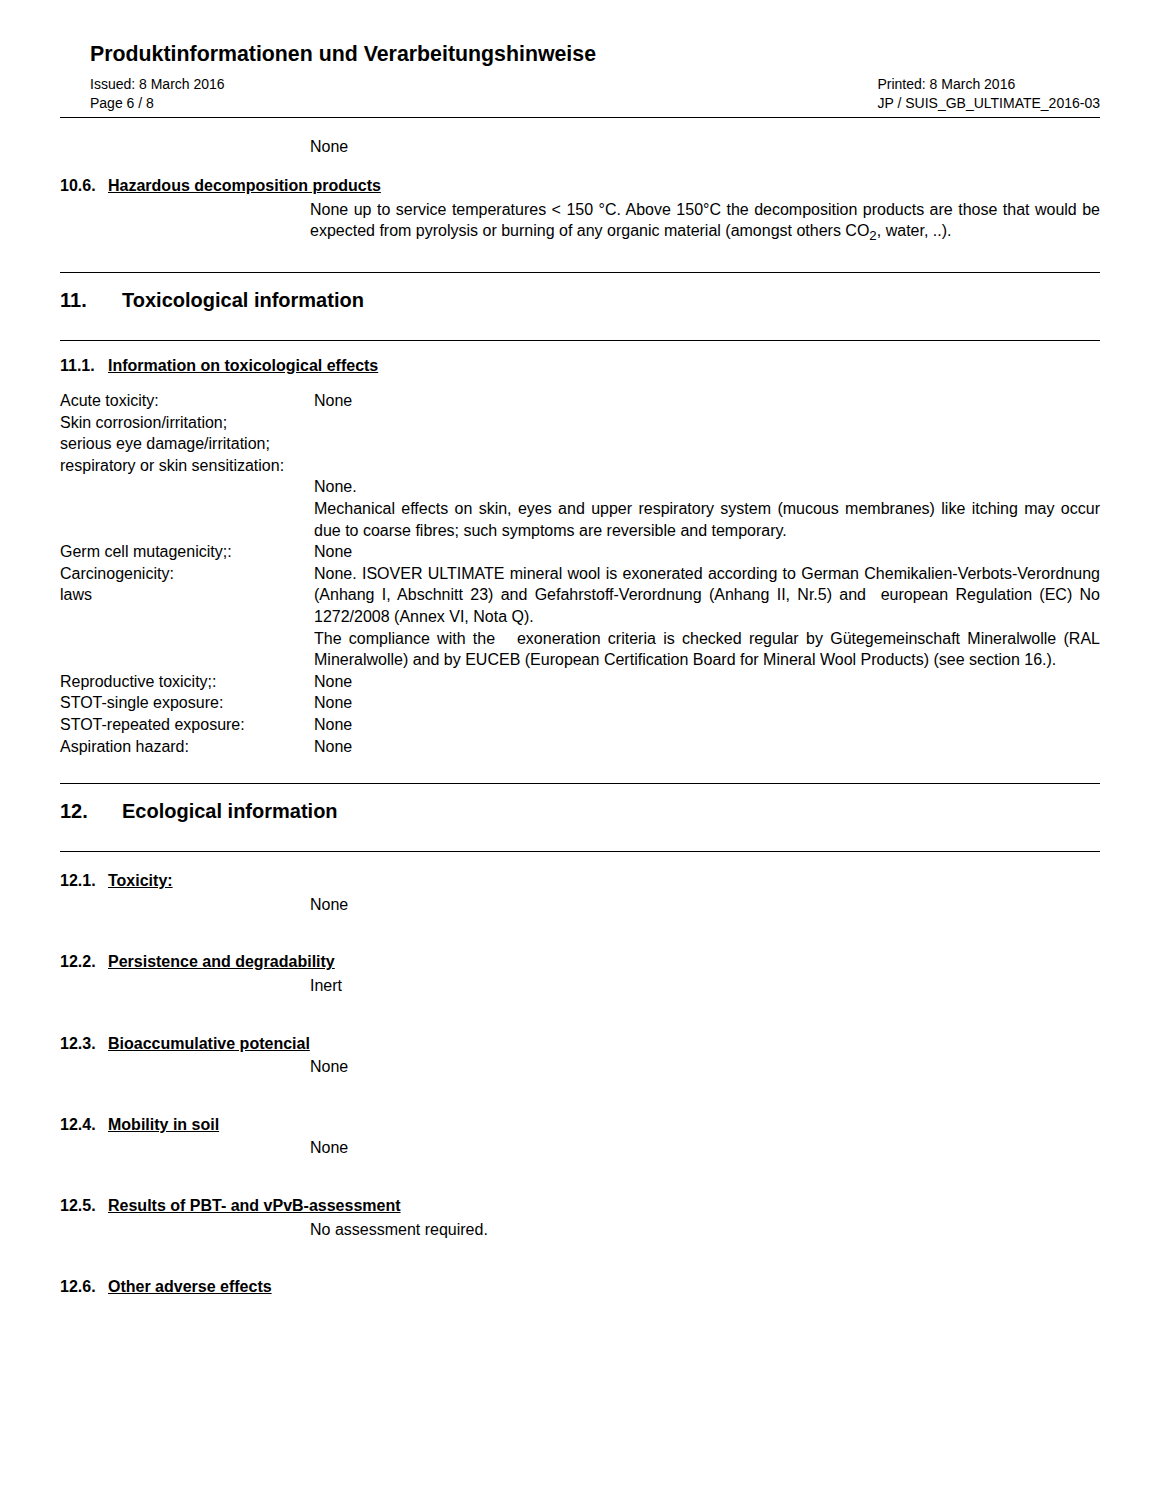Produktinformationen und Verarbeitungshinweise
Issued: 8 March 2016
Page 6 / 8
Printed: 8 March 2016
JP / SUIS_GB_ULTIMATE_2016-03
None
10.6. Hazardous decomposition products
None up to service temperatures < 150 °C. Above 150°C the decomposition products are those that would be expected from pyrolysis or burning of any organic material (amongst others CO2, water, ..).
11. Toxicological information
11.1. Information on toxicological effects
| Acute toxicity: | None |
| Skin corrosion/irritation; | |
| serious eye damage/irritation; | |
| respiratory or skin sensitization: | |
| | None. |
| | Mechanical effects on skin, eyes and upper respiratory system (mucous membranes) like itching may occur due to coarse fibres; such symptoms are reversible and temporary. |
| Germ cell mutagenicity;: | None |
| Carcinogenicity: laws | None. ISOVER ULTIMATE mineral wool is exonerated according to German Chemikalien-Verbots-Verordnung (Anhang I, Abschnitt 23) and Gefahrstoff-Verordnung (Anhang II, Nr.5) and european Regulation (EC) No 1272/2008 (Annex VI, Nota Q). |
| | The compliance with the exoneration criteria is checked regular by Gütegemeinschaft Mineralwolle (RAL Mineralwolle) and by EUCEB (European Certification Board for Mineral Wool Products) (see section 16.). |
| Reproductive toxicity;: | None |
| STOT-single exposure: | None |
| STOT-repeated exposure: | None |
| Aspiration hazard: | None |
12. Ecological information
12.1. Toxicity:
None
12.2. Persistence and degradability
Inert
12.3. Bioaccumulative potencial
None
12.4. Mobility in soil
None
12.5. Results of PBT- and vPvB-assessment
No assessment required.
12.6. Other adverse effects